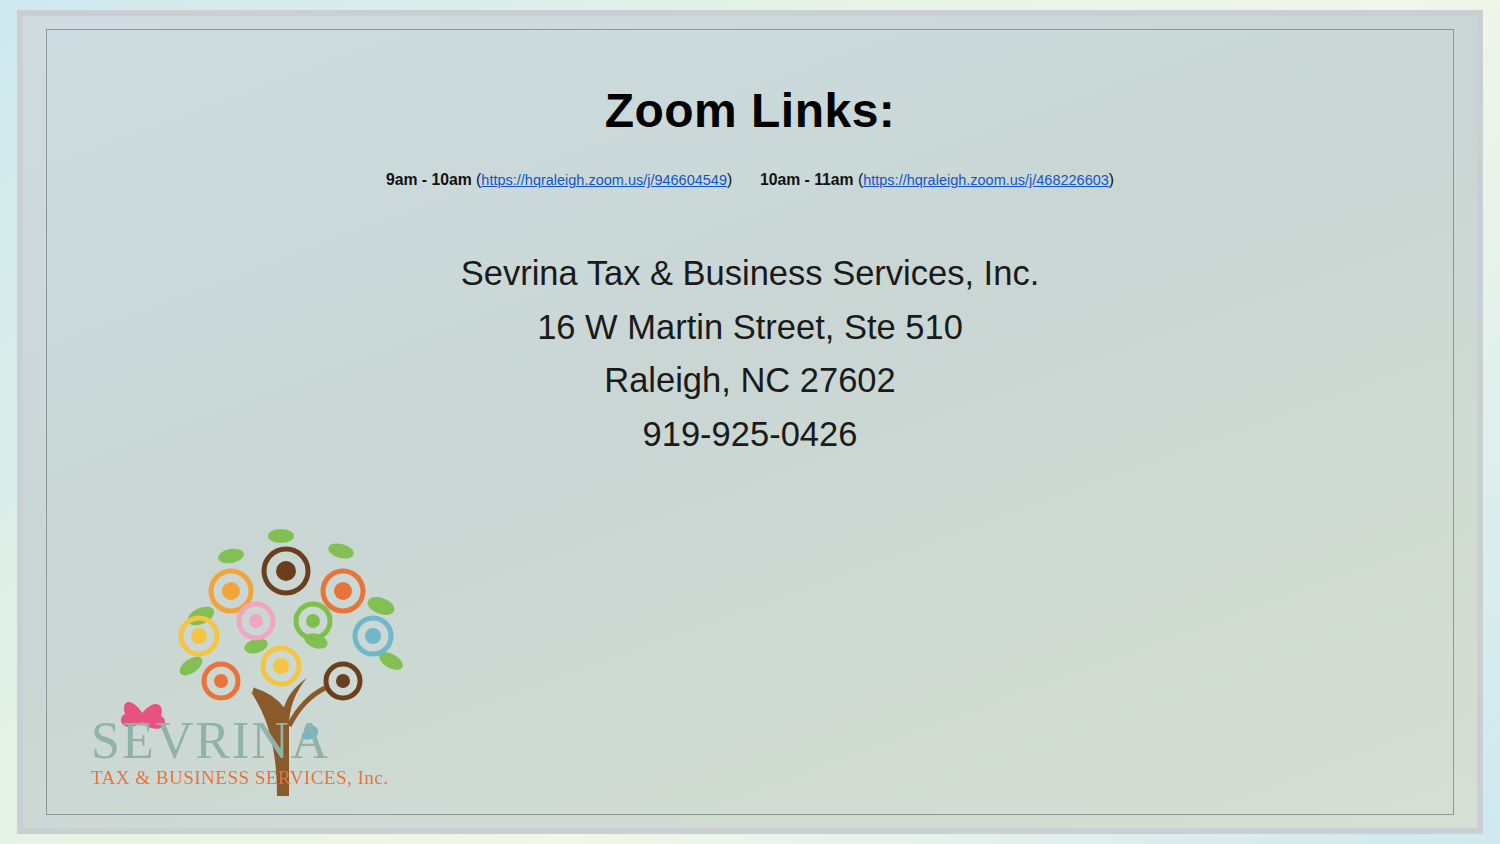Zoom Links:
9am - 10am (https://hqraleigh.zoom.us/j/946604549) 10am - 11am (https://hqraleigh.zoom.us/j/468226603)
Sevrina Tax & Business Services, Inc. 16 W Martin Street, Ste 510 Raleigh, NC 27602 919-925-0426
SEVRINA TAX & BUSINESS SERVICES, Inc.